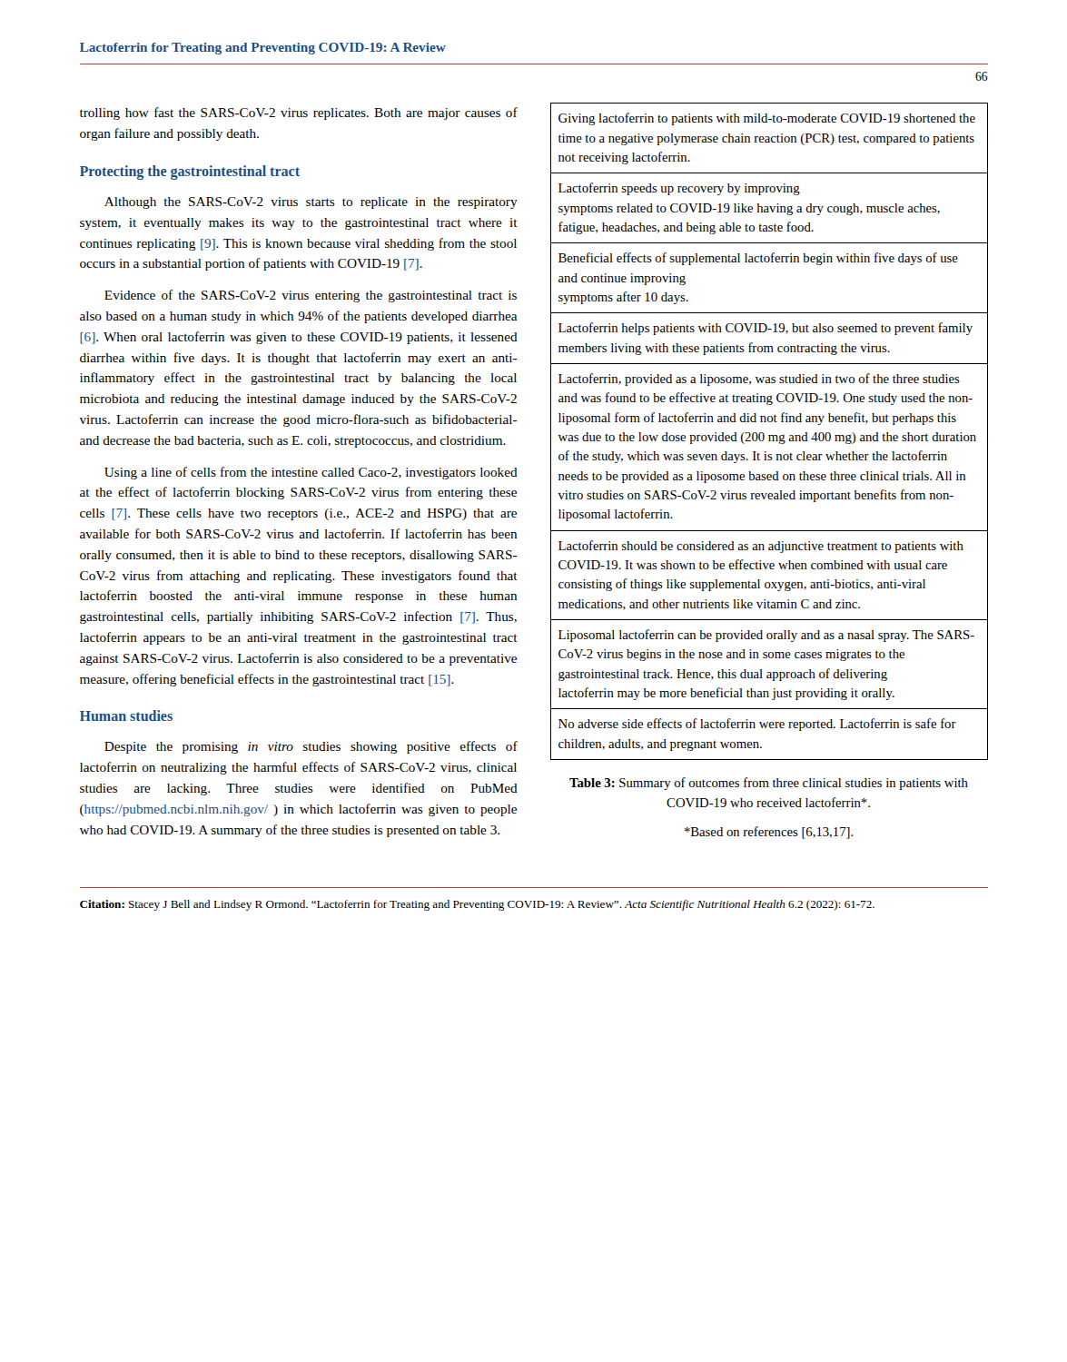Lactoferrin for Treating and Preventing COVID-19: A Review
66
trolling how fast the SARS-CoV-2 virus replicates. Both are major causes of organ failure and possibly death.
Protecting the gastrointestinal tract
Although the SARS-CoV-2 virus starts to replicate in the respiratory system, it eventually makes its way to the gastrointestinal tract where it continues replicating [9]. This is known because viral shedding from the stool occurs in a substantial portion of patients with COVID-19 [7].
Evidence of the SARS-CoV-2 virus entering the gastrointestinal tract is also based on a human study in which 94% of the patients developed diarrhea [6]. When oral lactoferrin was given to these COVID-19 patients, it lessened diarrhea within five days. It is thought that lactoferrin may exert an anti-inflammatory effect in the gastrointestinal tract by balancing the local microbiota and reducing the intestinal damage induced by the SARS-CoV-2 virus. Lactoferrin can increase the good micro-flora-such as bifidobacterial-and decrease the bad bacteria, such as E. coli, streptococcus, and clostridium.
Using a line of cells from the intestine called Caco-2, investigators looked at the effect of lactoferrin blocking SARS-CoV-2 virus from entering these cells [7]. These cells have two receptors (i.e., ACE-2 and HSPG) that are available for both SARS-CoV-2 virus and lactoferrin. If lactoferrin has been orally consumed, then it is able to bind to these receptors, disallowing SARS-CoV-2 virus from attaching and replicating. These investigators found that lactoferrin boosted the anti-viral immune response in these human gastrointestinal cells, partially inhibiting SARS-CoV-2 infection [7]. Thus, lactoferrin appears to be an anti-viral treatment in the gastrointestinal tract against SARS-CoV-2 virus. Lactoferrin is also considered to be a preventative measure, offering beneficial effects in the gastrointestinal tract [15].
Human studies
Despite the promising in vitro studies showing positive effects of lactoferrin on neutralizing the harmful effects of SARS-CoV-2 virus, clinical studies are lacking. Three studies were identified on PubMed (https://pubmed.ncbi.nlm.nih.gov/ ) in which lactoferrin was given to people who had COVID-19. A summary of the three studies is presented on table 3.
| Giving lactoferrin to patients with mild-to-moderate COVID-19 shortened the time to a negative polymerase chain reaction (PCR) test, compared to patients not receiving lactoferrin. |
| Lactoferrin speeds up recovery by improving symptoms related to COVID-19 like having a dry cough, muscle aches, fatigue, headaches, and being able to taste food. |
| Beneficial effects of supplemental lactoferrin begin within five days of use and continue improving symptoms after 10 days. |
| Lactoferrin helps patients with COVID-19, but also seemed to prevent family members living with these patients from contracting the virus. |
| Lactoferrin, provided as a liposome, was studied in two of the three studies and was found to be effective at treating COVID-19. One study used the non-liposomal form of lactoferrin and did not find any benefit, but perhaps this was due to the low dose provided (200 mg and 400 mg) and the short duration of the study, which was seven days. It is not clear whether the lactoferrin needs to be provided as a liposome based on these three clinical trials. All in vitro studies on SARS-CoV-2 virus revealed important benefits from non-liposomal lactoferrin. |
| Lactoferrin should be considered as an adjunctive treatment to patients with COVID-19. It was shown to be effective when combined with usual care consisting of things like supplemental oxygen, anti-biotics, anti-viral medications, and other nutrients like vitamin C and zinc. |
| Liposomal lactoferrin can be provided orally and as a nasal spray. The SARS-CoV-2 virus begins in the nose and in some cases migrates to the gastrointestinal track. Hence, this dual approach of delivering lactoferrin may be more beneficial than just providing it orally. |
| No adverse side effects of lactoferrin were reported. Lactoferrin is safe for children, adults, and pregnant women. |
Table 3: Summary of outcomes from three clinical studies in patients with COVID-19 who received lactoferrin*.
*Based on references [6,13,17].
Citation: Stacey J Bell and Lindsey R Ormond. “Lactoferrin for Treating and Preventing COVID-19: A Review”. Acta Scientific Nutritional Health 6.2 (2022): 61-72.